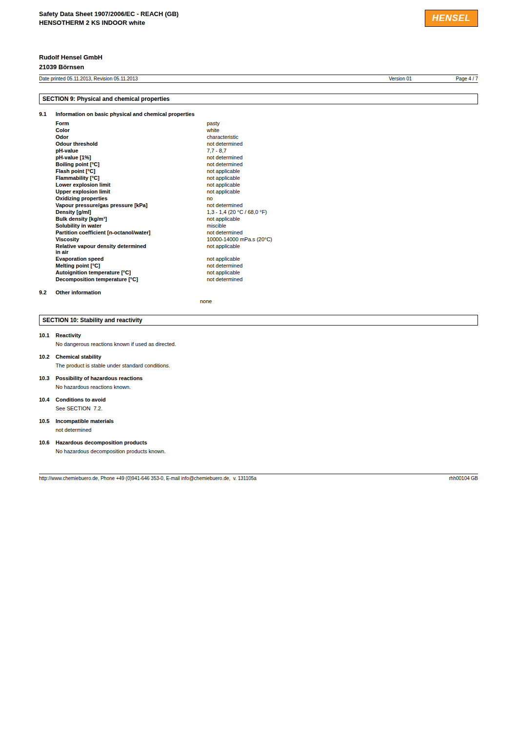Safety Data Sheet 1907/2006/EC - REACH (GB)
HENSOTHERM 2 KS INDOOR white
HENSEL
Rudolf Hensel GmbH
21039 Börnsen
Date printed 05.11.2013, Revision 05.11.2013 Page 4 / 7 Version 01
SECTION 9: Physical and chemical properties
9.1 Information on basic physical and chemical properties
| Form | pasty |
| Color | white |
| Odor | characteristic |
| Odour threshold | not determined |
| pH-value | 7,7 - 8,7 |
| pH-value [1%] | not determined |
| Boiling point [°C] | not determined |
| Flash point [°C] | not applicable |
| Flammability [°C] | not applicable |
| Lower explosion limit | not applicable |
| Upper explosion limit | not applicable |
| Oxidizing properties | no |
| Vapour pressure/gas pressure [kPa] | not determined |
| Density [g/ml] | 1,3 - 1,4 (20 °C / 68,0 °F) |
| Bulk density [kg/m³] | not applicable |
| Solubility in water | miscible |
| Partition coefficient [n-octanol/water] | not determined |
| Viscosity | 10000-14000 mPa.s (20°C) |
| Relative vapour density determined in air | not applicable |
| Evaporation speed | not applicable |
| Melting point [°C] | not determined |
| Autoignition temperature [°C] | not applicable |
| Decomposition temperature [°C] | not determined |
9.2 Other information
none
SECTION 10: Stability and reactivity
10.1 Reactivity
No dangerous reactions known if used as directed.
10.2 Chemical stability
The product is stable under standard conditions.
10.3 Possibility of hazardous reactions
No hazardous reactions known.
10.4 Conditions to avoid
See SECTION 7.2.
10.5 Incompatible materials
not determined
10.6 Hazardous decomposition products
No hazardous decomposition products known.
http://www.chemiebuero.de, Phone +49 (0)941-646 353-0, E-mail info@chemiebuero.de, v. 131105a rhh00104 GB